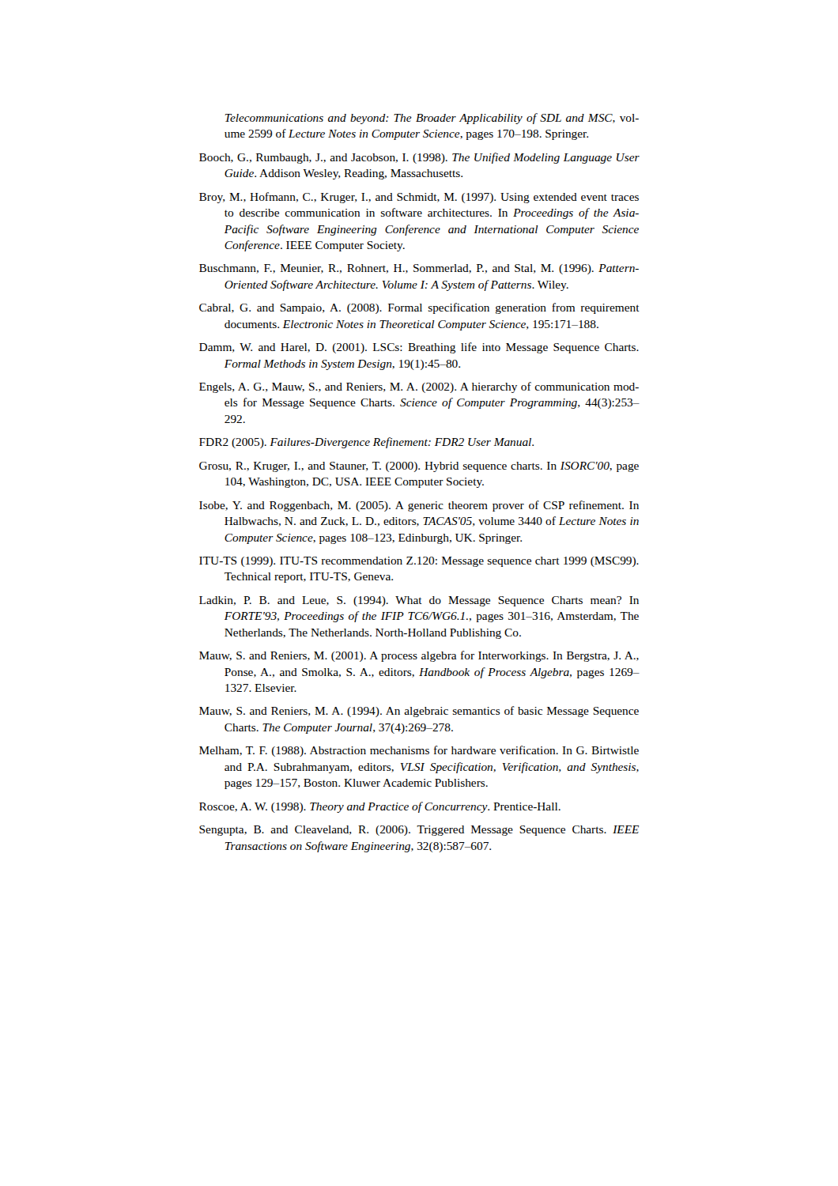Telecommunications and beyond: The Broader Applicability of SDL and MSC, volume 2599 of Lecture Notes in Computer Science, pages 170–198. Springer.
Booch, G., Rumbaugh, J., and Jacobson, I. (1998). The Unified Modeling Language User Guide. Addison Wesley, Reading, Massachusetts.
Broy, M., Hofmann, C., Kruger, I., and Schmidt, M. (1997). Using extended event traces to describe communication in software architectures. In Proceedings of the Asia-Pacific Software Engineering Conference and International Computer Science Conference. IEEE Computer Society.
Buschmann, F., Meunier, R., Rohnert, H., Sommerlad, P., and Stal, M. (1996). Pattern-Oriented Software Architecture. Volume I: A System of Patterns. Wiley.
Cabral, G. and Sampaio, A. (2008). Formal specification generation from requirement documents. Electronic Notes in Theoretical Computer Science, 195:171–188.
Damm, W. and Harel, D. (2001). LSCs: Breathing life into Message Sequence Charts. Formal Methods in System Design, 19(1):45–80.
Engels, A. G., Mauw, S., and Reniers, M. A. (2002). A hierarchy of communication models for Message Sequence Charts. Science of Computer Programming, 44(3):253–292.
FDR2 (2005). Failures-Divergence Refinement: FDR2 User Manual.
Grosu, R., Kruger, I., and Stauner, T. (2000). Hybrid sequence charts. In ISORC'00, page 104, Washington, DC, USA. IEEE Computer Society.
Isobe, Y. and Roggenbach, M. (2005). A generic theorem prover of CSP refinement. In Halbwachs, N. and Zuck, L. D., editors, TACAS'05, volume 3440 of Lecture Notes in Computer Science, pages 108–123, Edinburgh, UK. Springer.
ITU-TS (1999). ITU-TS recommendation Z.120: Message sequence chart 1999 (MSC99). Technical report, ITU-TS, Geneva.
Ladkin, P. B. and Leue, S. (1994). What do Message Sequence Charts mean? In FORTE'93, Proceedings of the IFIP TC6/WG6.1., pages 301–316, Amsterdam, The Netherlands, The Netherlands. North-Holland Publishing Co.
Mauw, S. and Reniers, M. (2001). A process algebra for Interworkings. In Bergstra, J. A., Ponse, A., and Smolka, S. A., editors, Handbook of Process Algebra, pages 1269–1327. Elsevier.
Mauw, S. and Reniers, M. A. (1994). An algebraic semantics of basic Message Sequence Charts. The Computer Journal, 37(4):269–278.
Melham, T. F. (1988). Abstraction mechanisms for hardware verification. In G. Birtwistle and P.A. Subrahmanyam, editors, VLSI Specification, Verification, and Synthesis, pages 129–157, Boston. Kluwer Academic Publishers.
Roscoe, A. W. (1998). Theory and Practice of Concurrency. Prentice-Hall.
Sengupta, B. and Cleaveland, R. (2006). Triggered Message Sequence Charts. IEEE Transactions on Software Engineering, 32(8):587–607.